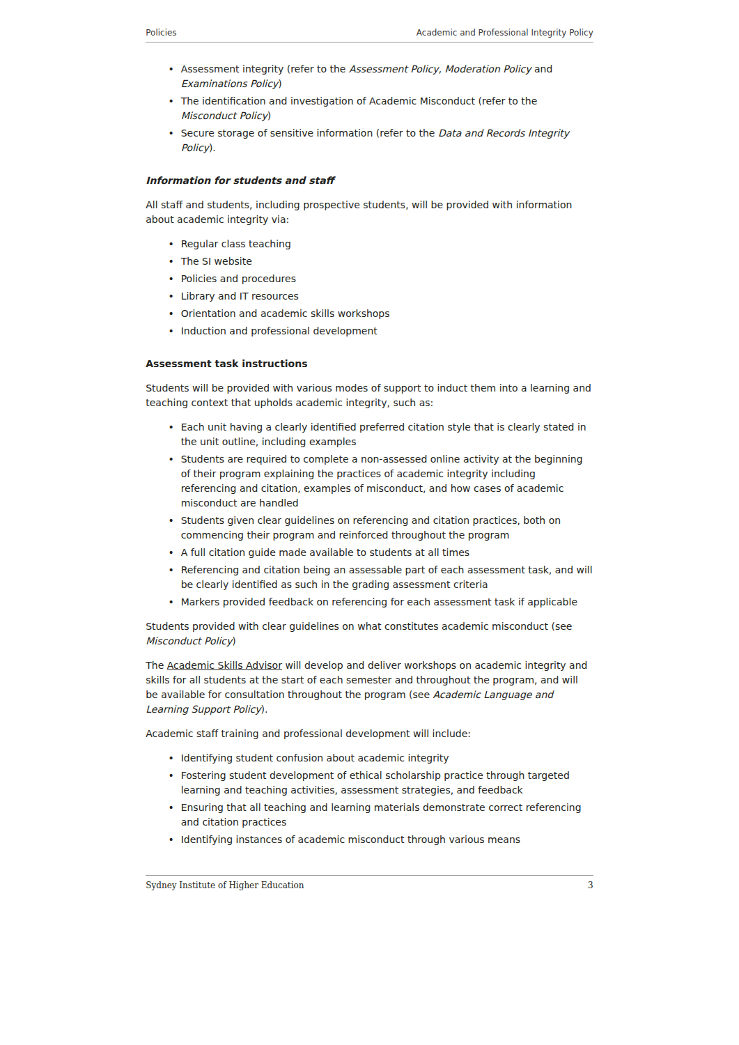Policies
Academic and Professional Integrity Policy
Assessment integrity (refer to the Assessment Policy, Moderation Policy and Examinations Policy)
The identification and investigation of Academic Misconduct (refer to the Misconduct Policy)
Secure storage of sensitive information (refer to the Data and Records Integrity Policy).
Information for students and staff
All staff and students, including prospective students, will be provided with information about academic integrity via:
Regular class teaching
The SI website
Policies and procedures
Library and IT resources
Orientation and academic skills workshops
Induction and professional development
Assessment task instructions
Students will be provided with various modes of support to induct them into a learning and teaching context that upholds academic integrity, such as:
Each unit having a clearly identified preferred citation style that is clearly stated in the unit outline, including examples
Students are required to complete a non-assessed online activity at the beginning of their program explaining the practices of academic integrity including referencing and citation, examples of misconduct, and how cases of academic misconduct are handled
Students given clear guidelines on referencing and citation practices, both on commencing their program and reinforced throughout the program
A full citation guide made available to students at all times
Referencing and citation being an assessable part of each assessment task, and will be clearly identified as such in the grading assessment criteria
Markers provided feedback on referencing for each assessment task if applicable
Students provided with clear guidelines on what constitutes academic misconduct (see Misconduct Policy)
The Academic Skills Advisor will develop and deliver workshops on academic integrity and skills for all students at the start of each semester and throughout the program, and will be available for consultation throughout the program (see Academic Language and Learning Support Policy).
Academic staff training and professional development will include:
Identifying student confusion about academic integrity
Fostering student development of ethical scholarship practice through targeted learning and teaching activities, assessment strategies, and feedback
Ensuring that all teaching and learning materials demonstrate correct referencing and citation practices
Identifying instances of academic misconduct through various means
Sydney Institute of Higher Education
3